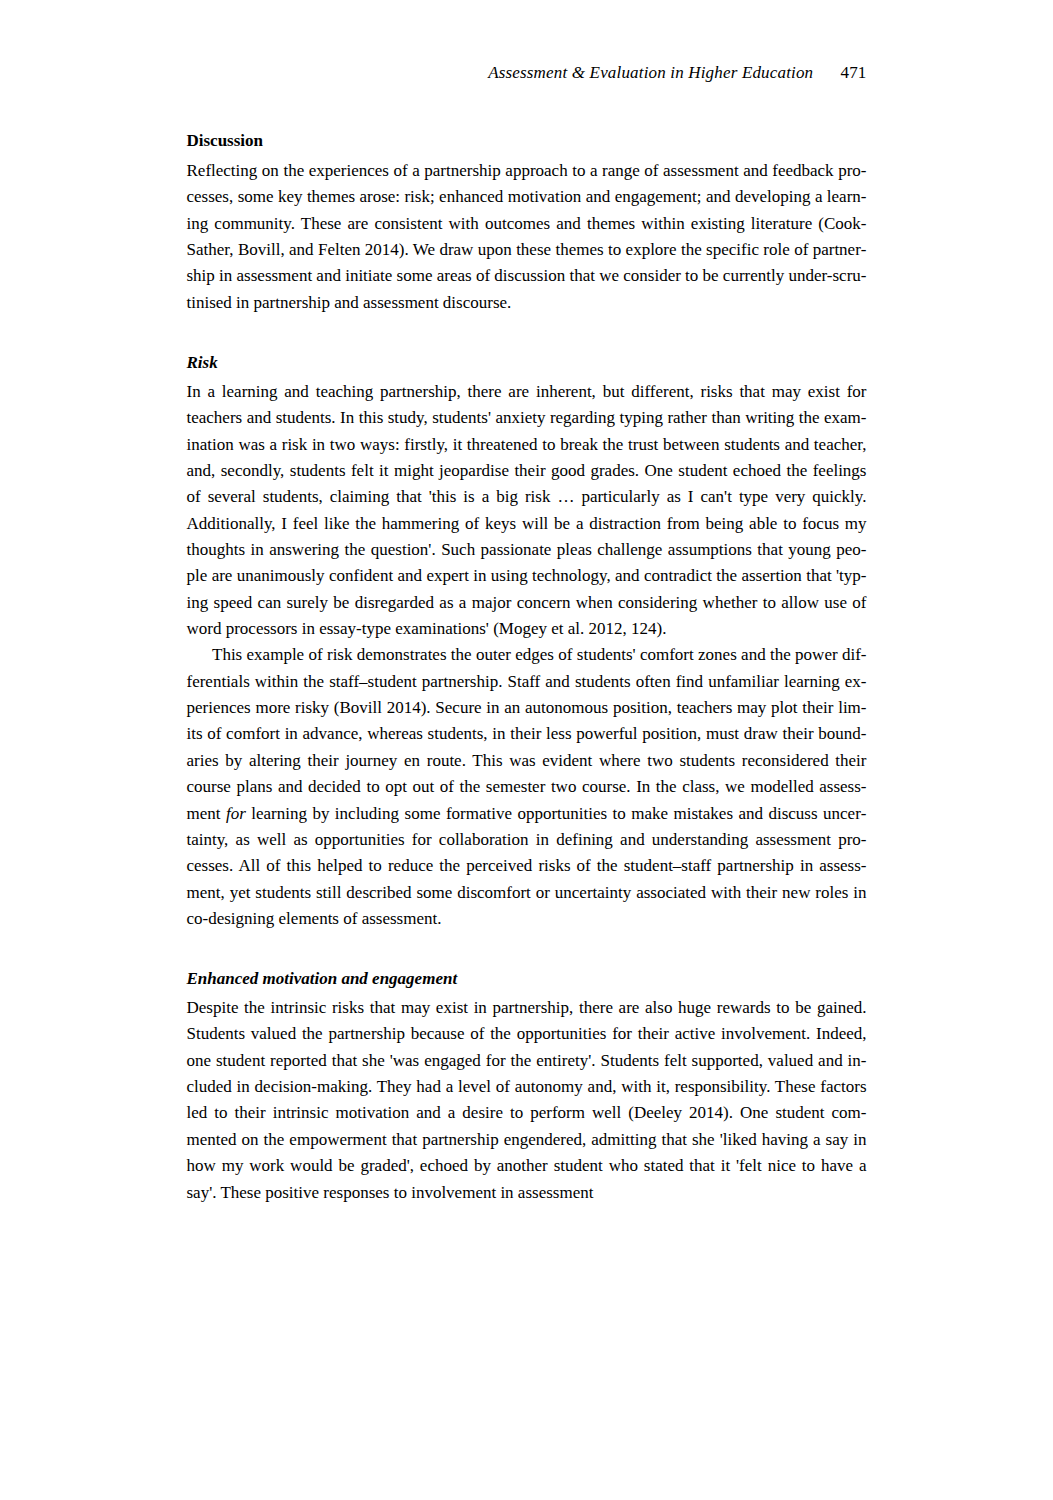Assessment & Evaluation in Higher Education 471
Discussion
Reflecting on the experiences of a partnership approach to a range of assessment and feedback processes, some key themes arose: risk; enhanced motivation and engagement; and developing a learning community. These are consistent with outcomes and themes within existing literature (Cook-Sather, Bovill, and Felten 2014). We draw upon these themes to explore the specific role of partnership in assessment and initiate some areas of discussion that we consider to be currently under-scrutinised in partnership and assessment discourse.
Risk
In a learning and teaching partnership, there are inherent, but different, risks that may exist for teachers and students. In this study, students' anxiety regarding typing rather than writing the examination was a risk in two ways: firstly, it threatened to break the trust between students and teacher, and, secondly, students felt it might jeopardise their good grades. One student echoed the feelings of several students, claiming that 'this is a big risk … particularly as I can't type very quickly. Additionally, I feel like the hammering of keys will be a distraction from being able to focus my thoughts in answering the question'. Such passionate pleas challenge assumptions that young people are unanimously confident and expert in using technology, and contradict the assertion that 'typing speed can surely be disregarded as a major concern when considering whether to allow use of word processors in essay-type examinations' (Mogey et al. 2012, 124).
This example of risk demonstrates the outer edges of students' comfort zones and the power differentials within the staff–student partnership. Staff and students often find unfamiliar learning experiences more risky (Bovill 2014). Secure in an autonomous position, teachers may plot their limits of comfort in advance, whereas students, in their less powerful position, must draw their boundaries by altering their journey en route. This was evident where two students reconsidered their course plans and decided to opt out of the semester two course. In the class, we modelled assessment for learning by including some formative opportunities to make mistakes and discuss uncertainty, as well as opportunities for collaboration in defining and understanding assessment processes. All of this helped to reduce the perceived risks of the student–staff partnership in assessment, yet students still described some discomfort or uncertainty associated with their new roles in co-designing elements of assessment.
Enhanced motivation and engagement
Despite the intrinsic risks that may exist in partnership, there are also huge rewards to be gained. Students valued the partnership because of the opportunities for their active involvement. Indeed, one student reported that she 'was engaged for the entirety'. Students felt supported, valued and included in decision-making. They had a level of autonomy and, with it, responsibility. These factors led to their intrinsic motivation and a desire to perform well (Deeley 2014). One student commented on the empowerment that partnership engendered, admitting that she 'liked having a say in how my work would be graded', echoed by another student who stated that it 'felt nice to have a say'. These positive responses to involvement in assessment